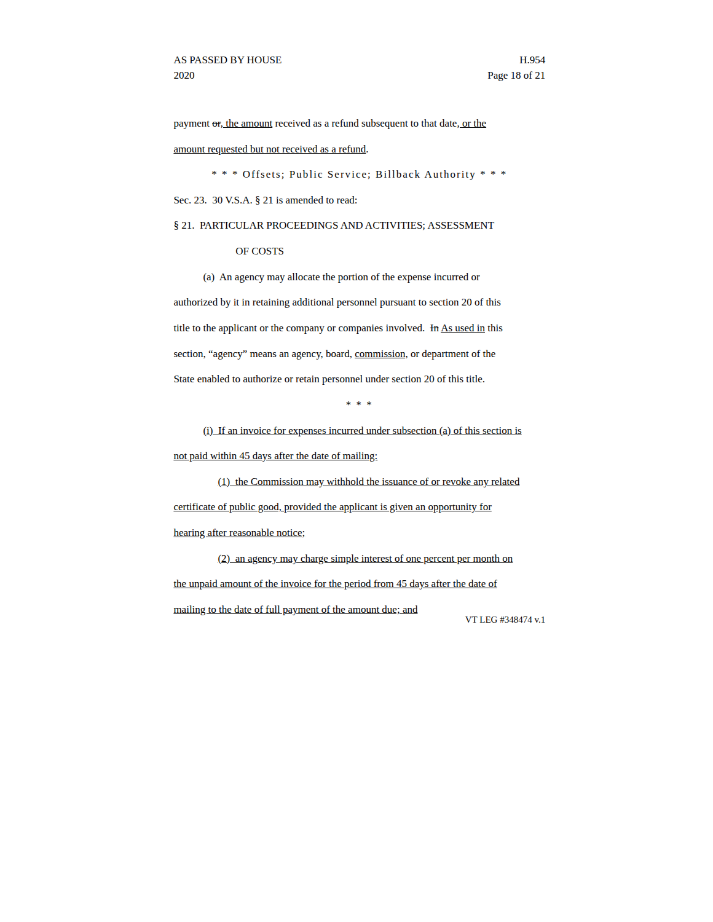AS PASSED BY HOUSE
2020
H.954
Page 18 of 21
payment or, the amount received as a refund subsequent to that date, or the
amount requested but not received as a refund.
* * * Offsets; Public Service; Billback Authority * * *
Sec. 23. 30 V.S.A. § 21 is amended to read:
§ 21. PARTICULAR PROCEEDINGS AND ACTIVITIES; ASSESSMENT
OF COSTS
(a) An agency may allocate the portion of the expense incurred or
authorized by it in retaining additional personnel pursuant to section 20 of this
title to the applicant or the company or companies involved. In As used in this
section, “agency” means an agency, board, commission, or department of the
State enabled to authorize or retain personnel under section 20 of this title.
* * *
(i) If an invoice for expenses incurred under subsection (a) of this section is
not paid within 45 days after the date of mailing:
(1) the Commission may withhold the issuance of or revoke any related
certificate of public good, provided the applicant is given an opportunity for
hearing after reasonable notice;
(2) an agency may charge simple interest of one percent per month on
the unpaid amount of the invoice for the period from 45 days after the date of
mailing to the date of full payment of the amount due; and
VT LEG #348474 v.1